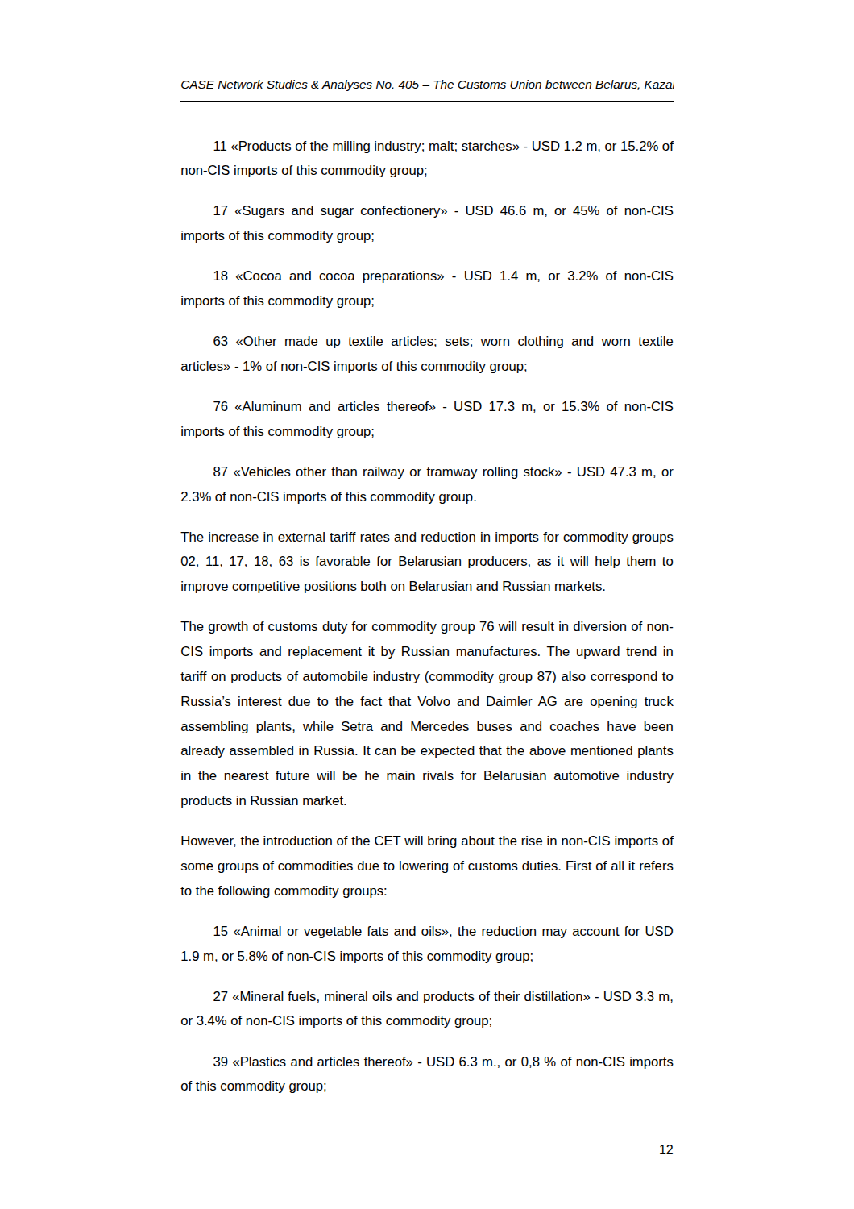CASE Network Studies & Analyses No. 405 – The Customs Union between Belarus, Kazah…
11 «Products of the milling industry; malt; starches» - USD 1.2 m, or 15.2% of non-CIS imports of this commodity group;
17 «Sugars and sugar confectionery» - USD 46.6 m, or 45% of non-CIS imports of this commodity group;
18 «Cocoa and cocoa preparations» - USD 1.4 m, or 3.2% of non-CIS imports of this commodity group;
63 «Other made up textile articles; sets; worn clothing and worn textile articles» - 1% of non-CIS imports of this commodity group;
76 «Aluminum and articles thereof» - USD 17.3 m, or 15.3% of non-CIS imports of this commodity group;
87 «Vehicles other than railway or tramway rolling stock» - USD 47.3 m, or 2.3% of non-CIS imports of this commodity group.
The increase in external tariff rates and reduction in imports for commodity groups 02, 11, 17, 18, 63 is favorable for Belarusian producers, as it will help them to improve competitive positions both on Belarusian and Russian markets.
The growth of customs duty for commodity group 76 will result in diversion of non-CIS imports and replacement it by Russian manufactures. The upward trend in tariff on products of automobile industry (commodity group 87) also correspond to Russia’s interest due to the fact that Volvo and Daimler AG are opening truck assembling plants, while Setra and Mercedes buses and coaches have been already assembled in Russia. It can be expected that the above mentioned plants in the nearest future will be he main rivals for Belarusian automotive industry products in Russian market.
However, the introduction of the CET will bring about the rise in non-CIS imports of some groups of commodities due to lowering of customs duties. First of all it refers to the following commodity groups:
15 «Animal or vegetable fats and oils», the reduction may account for USD 1.9 m, or 5.8% of non-CIS imports of this commodity group;
27 «Mineral fuels, mineral oils and products of their distillation» - USD 3.3 m, or 3.4% of non-CIS imports of this commodity group;
39 «Plastics and articles thereof» - USD 6.3 m., or 0,8 % of non-CIS imports of this commodity group;
12